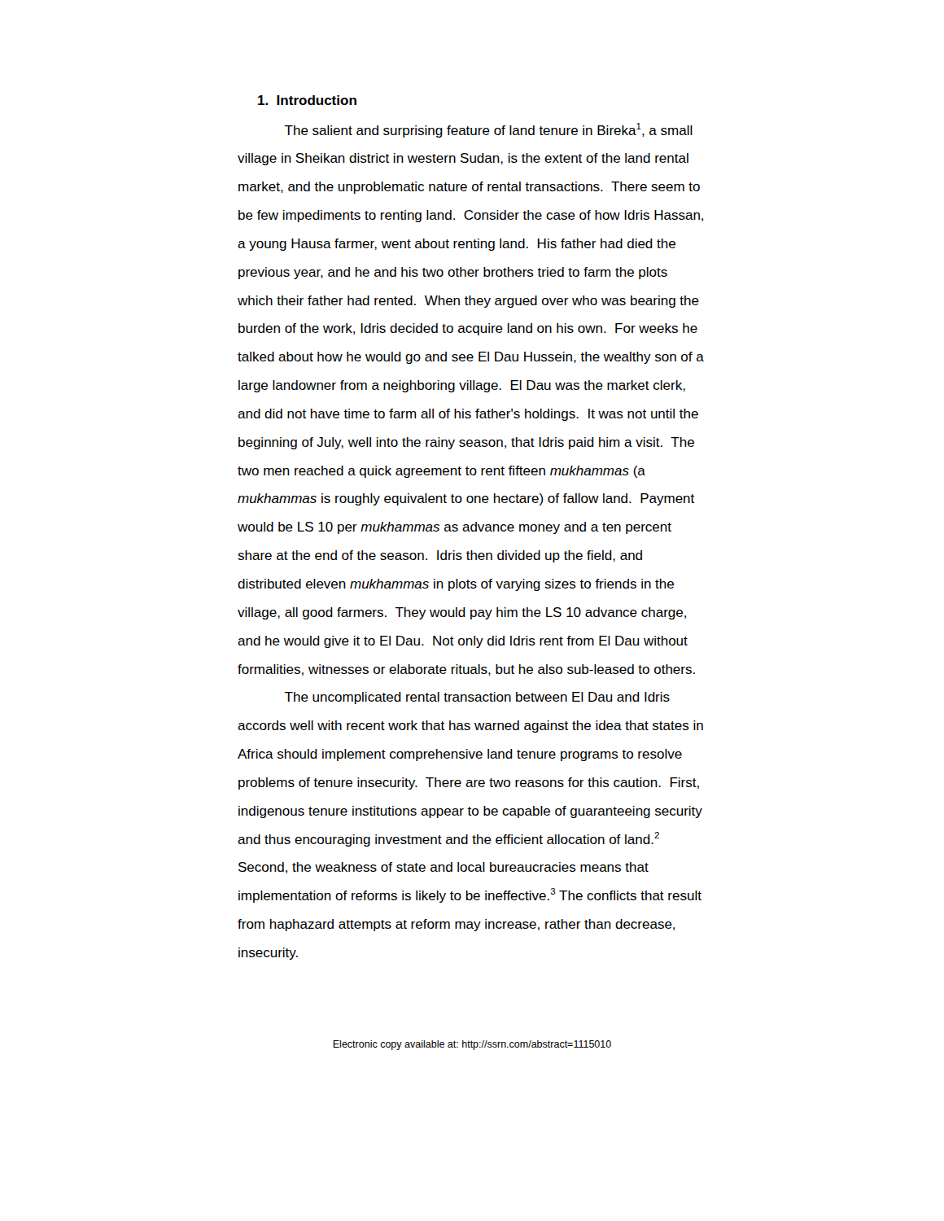1. Introduction
The salient and surprising feature of land tenure in Bireka1, a small village in Sheikan district in western Sudan, is the extent of the land rental market, and the unproblematic nature of rental transactions. There seem to be few impediments to renting land. Consider the case of how Idris Hassan, a young Hausa farmer, went about renting land. His father had died the previous year, and he and his two other brothers tried to farm the plots which their father had rented. When they argued over who was bearing the burden of the work, Idris decided to acquire land on his own. For weeks he talked about how he would go and see El Dau Hussein, the wealthy son of a large landowner from a neighboring village. El Dau was the market clerk, and did not have time to farm all of his father's holdings. It was not until the beginning of July, well into the rainy season, that Idris paid him a visit. The two men reached a quick agreement to rent fifteen mukhammas (a mukhammas is roughly equivalent to one hectare) of fallow land. Payment would be LS 10 per mukhammas as advance money and a ten percent share at the end of the season. Idris then divided up the field, and distributed eleven mukhammas in plots of varying sizes to friends in the village, all good farmers. They would pay him the LS 10 advance charge, and he would give it to El Dau. Not only did Idris rent from El Dau without formalities, witnesses or elaborate rituals, but he also sub-leased to others.
The uncomplicated rental transaction between El Dau and Idris accords well with recent work that has warned against the idea that states in Africa should implement comprehensive land tenure programs to resolve problems of tenure insecurity. There are two reasons for this caution. First, indigenous tenure institutions appear to be capable of guaranteeing security and thus encouraging investment and the efficient allocation of land.2 Second, the weakness of state and local bureaucracies means that implementation of reforms is likely to be ineffective.3 The conflicts that result from haphazard attempts at reform may increase, rather than decrease, insecurity.
Electronic copy available at: http://ssrn.com/abstract=1115010